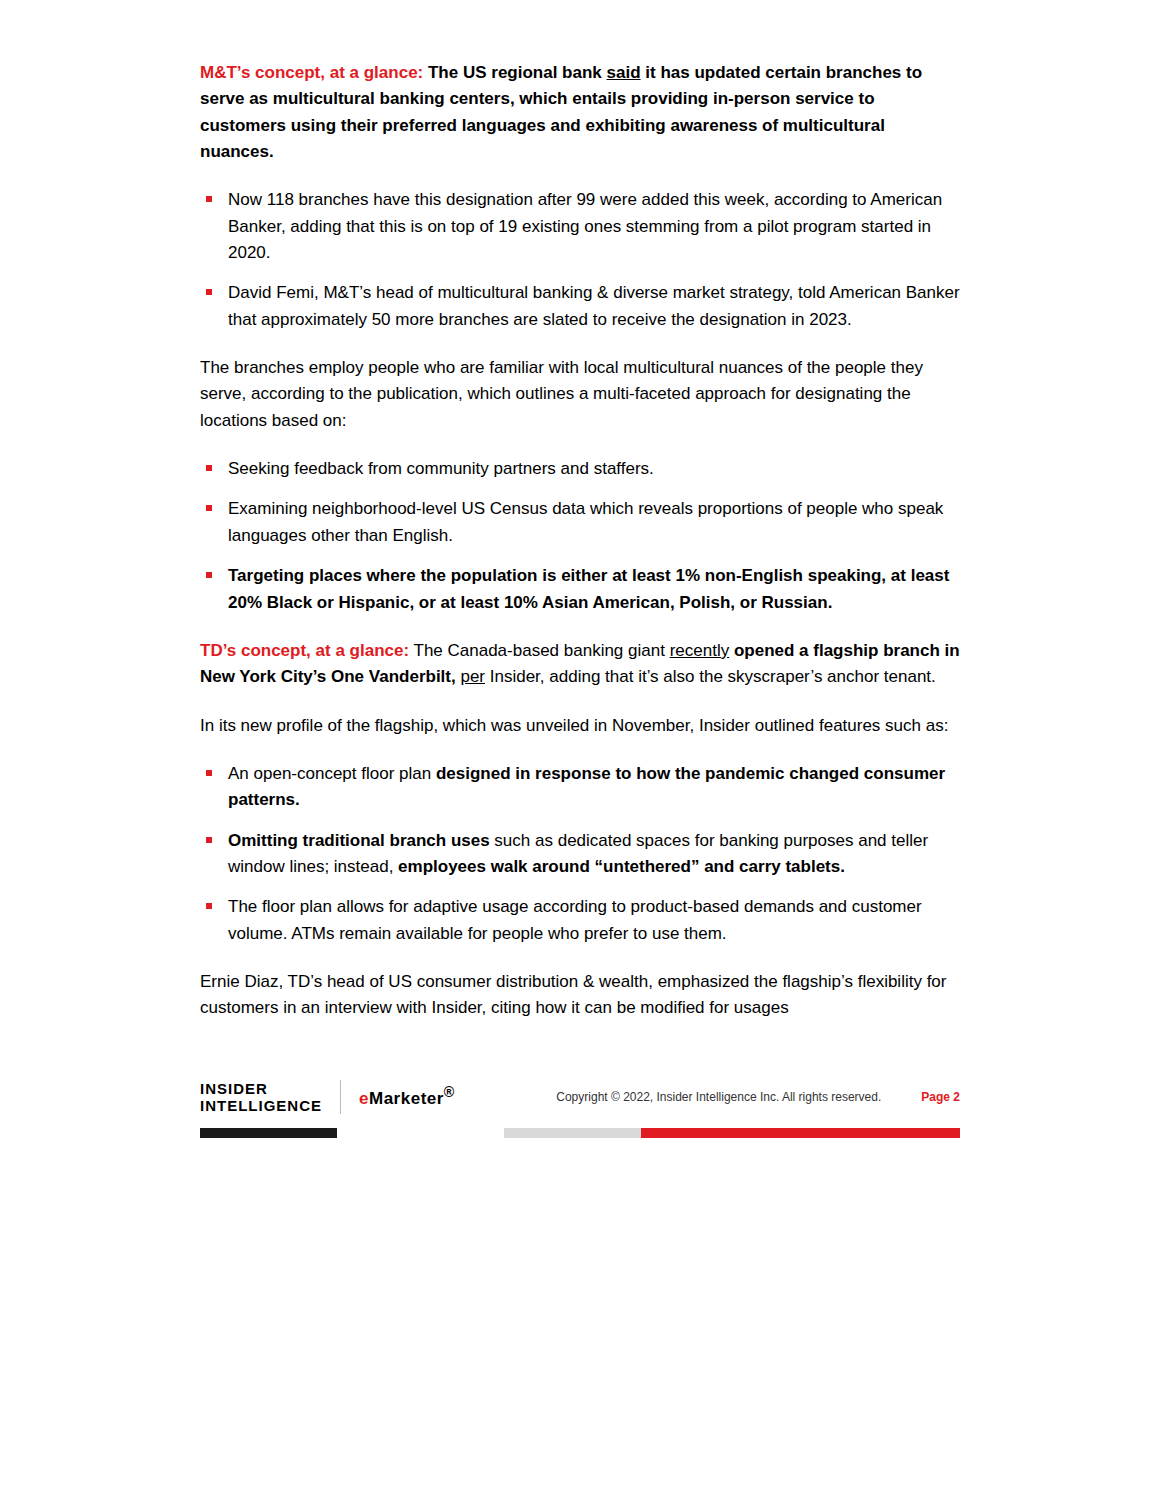M&T’s concept, at a glance: The US regional bank said it has updated certain branches to serve as multicultural banking centers, which entails providing in-person service to customers using their preferred languages and exhibiting awareness of multicultural nuances.
Now 118 branches have this designation after 99 were added this week, according to American Banker, adding that this is on top of 19 existing ones stemming from a pilot program started in 2020.
David Femi, M&T’s head of multicultural banking & diverse market strategy, told American Banker that approximately 50 more branches are slated to receive the designation in 2023.
The branches employ people who are familiar with local multicultural nuances of the people they serve, according to the publication, which outlines a multi-faceted approach for designating the locations based on:
Seeking feedback from community partners and staffers.
Examining neighborhood-level US Census data which reveals proportions of people who speak languages other than English.
Targeting places where the population is either at least 1% non-English speaking, at least 20% Black or Hispanic, or at least 10% Asian American, Polish, or Russian.
TD’s concept, at a glance: The Canada-based banking giant recently opened a flagship branch in New York City’s One Vanderbilt, per Insider, adding that it’s also the skyscraper’s anchor tenant.
In its new profile of the flagship, which was unveiled in November, Insider outlined features such as:
An open-concept floor plan designed in response to how the pandemic changed consumer patterns.
Omitting traditional branch uses such as dedicated spaces for banking purposes and teller window lines; instead, employees walk around “untethered” and carry tablets.
The floor plan allows for adaptive usage according to product-based demands and customer volume. ATMs remain available for people who prefer to use them.
Ernie Diaz, TD’s head of US consumer distribution & wealth, emphasized the flagship’s flexibility for customers in an interview with Insider, citing how it can be modified for usages
INSIDER
INTELLIGENCE
e Marketer®
Copyright © 2022, Insider Intelligence Inc. All rights reserved. Page 2